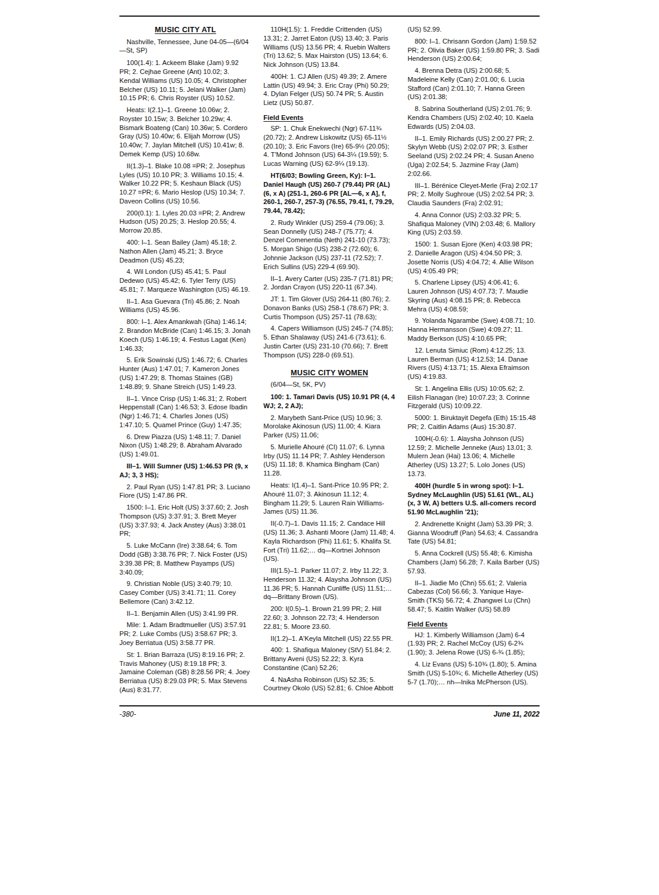MUSIC CITY ATL
Nashville, Tennessee, June 04-05—(6/04—St, SP)
100(1.4): 1. Ackeem Blake (Jam) 9.92 PR; 2. Cejhae Greene (Ant) 10.02; 3. Kendal Williams (US) 10.05; 4. Christopher Belcher (US) 10.11; 5. Jelani Walker (Jam) 10.15 PR; 6. Chris Royster (US) 10.52.
Heats: I(2.1)–1. Greene 10.06w; 2. Royster 10.15w; 3. Belcher 10.29w; 4. Bismark Boateng (Can) 10.36w; 5. Cordero Gray (US) 10.40w; 6. Elijah Morrow (US) 10.40w; 7. Jaylan Mitchell (US) 10.41w; 8. Demek Kemp (US) 10.68w.
II(1.3)–1. Blake 10.08 =PR; 2. Josephus Lyles (US) 10.10 PR; 3. Williams 10.15; 4. Walker 10.22 PR; 5. Keshaun Black (US) 10.27 =PR; 6. Mario Heslop (US) 10.34; 7. Daveon Collins (US) 10.56.
200(0.1): 1. Lyles 20.03 =PR; 2. Andrew Hudson (US) 20.25; 3. Heslop 20.55; 4. Morrow 20.85.
400: I–1. Sean Bailey (Jam) 45.18; 2. Nathon Allen (Jam) 45.21; 3. Bryce Deadmon (US) 45.23;
4. Wil London (US) 45.41; 5. Paul Dedewo (US) 45.42; 6. Tyler Terry (US) 45.81; 7. Marqueze Washington (US) 46.19.
II–1. Asa Guevara (Tri) 45.86; 2. Noah Williams (US) 45.96.
800: I–1. Alex Amankwah (Gha) 1:46.14; 2. Brandon McBride (Can) 1:46.15; 3. Jonah Koech (US) 1:46.19; 4. Festus Lagat (Ken) 1:46.33;
5. Erik Sowinski (US) 1:46.72; 6. Charles Hunter (Aus) 1:47.01; 7. Kameron Jones (US) 1:47.29; 8. Thomas Staines (GB) 1:48.89; 9. Shane Streich (US) 1:49.23.
II–1. Vince Crisp (US) 1:46.31; 2. Robert Heppenstall (Can) 1:46.53; 3. Edose Ibadin (Ngr) 1:46.71; 4. Charles Jones (US) 1:47.10; 5. Quamel Prince (Guy) 1:47.35;
6. Drew Piazza (US) 1:48.11; 7. Daniel Nixon (US) 1:48.29; 8. Abraham Alvarado (US) 1:49.01.
III–1. Will Sumner (US) 1:46.53 PR (9, x AJ; 3, 3 HS);
2. Paul Ryan (US) 1:47.81 PR; 3. Luciano Fiore (US) 1:47.86 PR.
1500: I–1. Eric Holt (US) 3:37.60; 2. Josh Thompson (US) 3:37.91; 3. Brett Meyer (US) 3:37.93; 4. Jack Anstey (Aus) 3:38.01 PR;
5. Luke McCann (Ire) 3:38.64; 6. Tom Dodd (GB) 3:38.76 PR; 7. Nick Foster (US) 3:39.38 PR; 8. Matthew Payamps (US) 3:40.09;
9. Christian Noble (US) 3:40.79; 10. Casey Comber (US) 3:41.71; 11. Corey Bellemore (Can) 3:42.12.
II–1. Benjamin Allen (US) 3:41.99 PR.
Mile: 1. Adam Bradtmueller (US) 3:57.91 PR; 2. Luke Combs (US) 3:58.67 PR; 3. Joey Berriatua (US) 3:58.77 PR.
St: 1. Brian Barraza (US) 8:19.16 PR; 2. Travis Mahoney (US) 8:19.18 PR; 3. Jamaine Coleman (GB) 8:28.56 PR; 4. Joey Berriatua (US) 8:29.03 PR; 5. Max Stevens (Aus) 8:31.77.
110H(1.5): 1. Freddie Crittenden (US) 13.31; 2. Jarret Eaton (US) 13.40; 3. Paris Williams (US) 13.56 PR; 4. Ruebin Walters (Tri) 13.62; 5. Max Hairston (US) 13.64; 6. Nick Johnson (US) 13.84.
400H: 1. CJ Allen (US) 49.39; 2. Amere Lattin (US) 49.94; 3. Eric Cray (Phi) 50.29; 4. Dylan Felger (US) 50.74 PR; 5. Austin Lietz (US) 50.87.
Field Events
SP: 1. Chuk Enekwechi (Ngr) 67-11¾ (20.72); 2. Andrew Liskowitz (US) 65-11½ (20.10); 3. Eric Favors (Ire) 65-9½ (20.05); 4. T'Mond Johnson (US) 64-3¼ (19.59); 5. Lucas Warning (US) 62-9¼ (19.13).
HT(6/03; Bowling Green, Ky): I–1. Daniel Haugh (US) 260-7 (79.44) PR (AL) (6, x A) (251-1, 260-6 PR [AL—6, x A], f, 260-1, 260-7, 257-3) (76.55, 79.41, f, 79.29, 79.44, 78.42);
2. Rudy Winkler (US) 259-4 (79.06); 3. Sean Donnelly (US) 248-7 (75.77); 4. Denzel Comenentia (Neth) 241-10 (73.73); 5. Morgan Shigo (US) 238-2 (72.60); 6. Johnnie Jackson (US) 237-11 (72.52); 7. Erich Sullins (US) 229-4 (69.90).
II–1. Avery Carter (US) 235-7 (71.81) PR; 2. Jordan Crayon (US) 220-11 (67.34).
JT: 1. Tim Glover (US) 264-11 (80.76); 2. Donavon Banks (US) 258-1 (78.67) PR; 3. Curtis Thompson (US) 257-11 (78.63);
4. Capers Williamson (US) 245-7 (74.85); 5. Ethan Shalaway (US) 241-6 (73.61); 6. Justin Carter (US) 231-10 (70.66); 7. Brett Thompson (US) 228-0 (69.51).
MUSIC CITY WOMEN
(6/04—St, 5K, PV)
100: 1. Tamari Davis (US) 10.91 PR (4, 4 WJ; 2, 2 AJ);
2. Marybeth Sant-Price (US) 10.96; 3. Morolake Akinosun (US) 11.00; 4. Kiara Parker (US) 11.06;
5. Murielle Ahouré (CI) 11.07; 6. Lynna Irby (US) 11.14 PR; 7. Ashley Henderson (US) 11.18; 8. Khamica Bingham (Can) 11.28.
Heats: I(1.4)–1. Sant-Price 10.95 PR; 2. Ahouré 11.07; 3. Akinosun 11.12; 4. Bingham 11.29; 5. Lauren Rain Williams-James (US) 11.36.
II(-0.7)–1. Davis 11.15; 2. Candace Hill (US) 11.36; 3. Ashanti Moore (Jam) 11.48; 4. Kayla Richardson (Phi) 11.61; 5. Khalifa St. Fort (Tri) 11.62;… dq—Kortnei Johnson (US).
III(1.5)–1. Parker 11.07; 2. Irby 11.22; 3. Henderson 11.32; 4. Alaysha Johnson (US) 11.36 PR; 5. Hannah Cunliffe (US) 11.51;… dq—Brittany Brown (US).
200: I(0.5)–1. Brown 21.99 PR; 2. Hill 22.60; 3. Johnson 22.73; 4. Henderson 22.81; 5. Moore 23.60.
II(1.2)–1. A'Keyla Mitchell (US) 22.55 PR.
400: 1. Shafiqua Maloney (StV) 51.84; 2. Brittany Aveni (US) 52.22; 3. Kyra Constantine (Can) 52.26;
4. NaAsha Robinson (US) 52.35; 5. Courtney Okolo (US) 52.81; 6. Chloe Abbott (US) 52.99.
800: I–1. Chrisann Gordon (Jam) 1:59.52 PR; 2. Olivia Baker (US) 1:59.80 PR; 3. Sadi Henderson (US) 2:00.64;
4. Brenna Detra (US) 2:00.68; 5. Madeleine Kelly (Can) 2:01.00; 6. Lucia Stafford (Can) 2:01.10; 7. Hanna Green (US) 2:01.38;
8. Sabrina Southerland (US) 2:01.76; 9. Kendra Chambers (US) 2:02.40; 10. Kaela Edwards (US) 2:04.03.
II–1. Emily Richards (US) 2:00.27 PR; 2. Skylyn Webb (US) 2:02.07 PR; 3. Esther Seeland (US) 2:02.24 PR; 4. Susan Aneno (Uga) 2:02.54; 5. Jazmine Fray (Jam) 2:02.66.
III–1. Bérénice Cleyet-Merle (Fra) 2:02.17 PR; 2. Molly Sughroue (US) 2:02.54 PR; 3. Claudia Saunders (Fra) 2:02.91;
4. Anna Connor (US) 2:03.32 PR; 5. Shafiqua Maloney (VIN) 2:03.48; 6. Mallory King (US) 2:03.59.
1500: 1. Susan Ejore (Ken) 4:03.98 PR; 2. Danielle Aragon (US) 4:04.50 PR; 3. Josette Norris (US) 4:04.72; 4. Allie Wilson (US) 4:05.49 PR;
5. Charlene Lipsey (US) 4:06.41; 6. Lauren Johnson (US) 4:07.73; 7. Maudie Skyring (Aus) 4:08.15 PR; 8. Rebecca Mehra (US) 4:08.59;
9. Yolanda Ngarambe (Swe) 4:08.71; 10. Hanna Hermansson (Swe) 4:09.27; 11. Maddy Berkson (US) 4:10.65 PR;
12. Lenuta Simiuc (Rom) 4:12.25; 13. Lauren Berman (US) 4:12.53; 14. Danae Rivers (US) 4:13.71; 15. Alexa Efraimson (US) 4:19.83.
St: 1. Angelina Ellis (US) 10:05.62; 2. Eilish Flanagan (Ire) 10:07.23; 3. Corinne Fitzgerald (US) 10:09.22.
5000: 1. Biruktayit Degefa (Eth) 15:15.48 PR; 2. Caitlin Adams (Aus) 15:30.87.
100H(-0.6): 1. Alaysha Johnson (US) 12.59; 2. Michelle Jenneke (Aus) 13.01; 3. Mulern Jean (Hai) 13.06; 4. Michelle Atherley (US) 13.27; 5. Lolo Jones (US) 13.73.
400H (hurdle 5 in wrong spot): I–1. Sydney McLaughlin (US) 51.61 (WL, AL) (x, 3 W, A) betters U.S. all-comers record 51.90 McLaughlin '21);
2. Andrenette Knight (Jam) 53.39 PR; 3. Gianna Woodruff (Pan) 54.63; 4. Cassandra Tate (US) 54.81;
5. Anna Cockrell (US) 55.48; 6. Kimisha Chambers (Jam) 56.28; 7. Kaila Barber (US) 57.93.
II–1. Jiadie Mo (Chn) 55.61; 2. Valeria Cabezas (Col) 56.66; 3. Yanique Haye-Smith (TKS) 56.72; 4. Zhangwei Lu (Chn) 58.47; 5. Kaitlin Walker (US) 58.89
Field Events
HJ: 1. Kimberly Williamson (Jam) 6-4 (1.93) PR; 2. Rachel McCoy (US) 6-2¾ (1.90); 3. Jelena Rowe (US) 6-¾ (1.85);
4. Liz Evans (US) 5-10¾ (1.80); 5. Amina Smith (US) 5-10¾; 6. Michelle Atherley (US) 5-7 (1.70);… nh—Inika McPherson (US).
-380- June 11, 2022